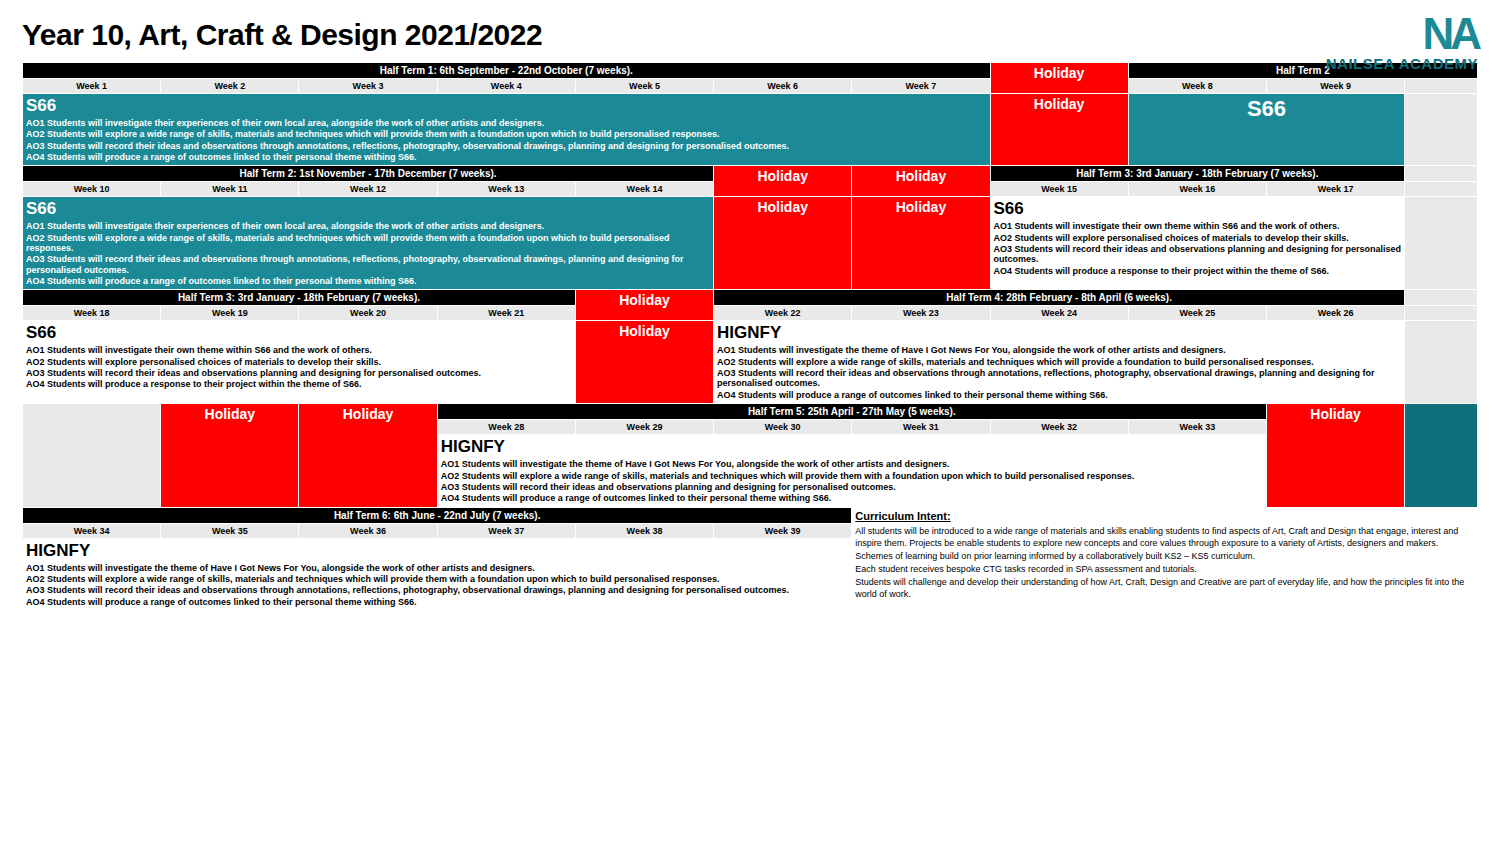Year 10, Art, Craft & Design 2021/2022
NA
NAILSEA ACADEMY
| Half Term 1: 6th September - 22nd October (7 weeks). | Holiday | Half Term 2 |
| Week 1 | Week 2 | Week 3 | Week 4 | Week 5 | Week 6 | Week 7 | Week 8 | Week 9 | |
| S66 AO1 Students will investigate their experiences of their own local area, alongside the work of other artists and designers. AO2 Students will explore a wide range of skills, materials and techniques which will provide them with a foundation upon which to build personalised responses. AO3 Students will record their ideas and observations through annotations, reflections, photography, observational drawings, planning and designing for personalised outcomes. AO4 Students will produce a range of outcomes linked to their personal theme withing S66. | Holiday | S66 | |
| Half Term 2: 1st November - 17th December (7 weeks). | Holiday | Holiday | Half Term 3: 3rd January - 18th February (7 weeks). | |
| Week 10 | Week 11 | Week 12 | Week 13 | Week 14 | Week 15 | Week 16 | Week 17 | |
| S66 AO1 Students will investigate their experiences of their own local area, alongside the work of other artists and designers. AO2 Students will explore a wide range of skills, materials and techniques which will provide them with a foundation upon which to build personalised responses. AO3 Students will record their ideas and observations through annotations, reflections, photography, observational drawings, planning and designing for personalised outcomes. AO4 Students will produce a range of outcomes linked to their personal theme withing S66. | Holiday | Holiday | S66 AO1 Students will investigate their own theme within S66 and the work of others. AO2 Students will explore personalised choices of materials to develop their skills. AO3 Students will record their ideas and observations planning and designing for personalised outcomes. AO4 Students will produce a response to their project within the theme of S66. | |
| Half Term 3: 3rd January - 18th February (7 weeks). | Holiday | Half Term 4: 28th February - 8th April (6 weeks). | |
| Week 18 | Week 19 | Week 20 | Week 21 | Week 22 | Week 23 | Week 24 | Week 25 | Week 26 | |
| S66 AO1 Students will investigate their own theme within S66 and the work of others. AO2 Students will explore personalised choices of materials to develop their skills. AO3 Students will record their ideas and observations planning and designing for personalised outcomes. AO4 Students will produce a response to their project within the theme of S66. | Holiday | HIGNFY AO1 Students will investigate the theme of Have I Got News For You, alongside the work of other artists and designers. AO2 Students will explore a wide range of skills, materials and techniques which will provide a foundation to build personalised responses. AO3 Students will record their ideas and observations through annotations, reflections, photography, observational drawings, planning and designing for personalised outcomes. AO4 Students will produce a range of outcomes linked to their personal theme withing S66. | |
| | Holiday | Holiday | Half Term 5: 25th April - 27th May (5 weeks). | Holiday | |
| Week 28 | Week 29 | Week 30 | Week 31 | Week 32 | Week 33 |
| HIGNFY AO1 Students will investigate the theme of Have I Got News For You, alongside the work of other artists and designers. AO2 Students will explore a wide range of skills, materials and techniques which will provide them with a foundation upon which to build personalised responses. AO3 Students will record their ideas and observations planning and designing for personalised outcomes. AO4 Students will produce a range of outcomes linked to their personal theme withing S66. |
| Half Term 6: 6th June - 22nd July (7 weeks). | Curriculum Intent: All students will be introduced to a wide range of materials and skills enabling students to find aspects of Art, Craft and Design that engage, interest and inspire them. Projects be enable students to explore new concepts and core values through exposure to a variety of Artists, designers and makers. Schemes of learning build on prior learning informed by a collaboratively built KS2 – KS5 curriculum. Each student receives bespoke CTG tasks recorded in SPA assessment and tutorials. Students will challenge and develop their understanding of how Art, Craft, Design and Creative are part of everyday life, and how the principles fit into the world of work. |
| Week 34 | Week 35 | Week 36 | Week 37 | Week 38 | Week 39 |
| HIGNFY AO1 Students will investigate the theme of Have I Got News For You, alongside the work of other artists and designers. AO2 Students will explore a wide range of skills, materials and techniques which will provide them with a foundation upon which to build personalised responses. AO3 Students will record their ideas and observations through annotations, reflections, photography, observational drawings, planning and designing for personalised outcomes. AO4 Students will produce a range of outcomes linked to their personal theme withing S66. |